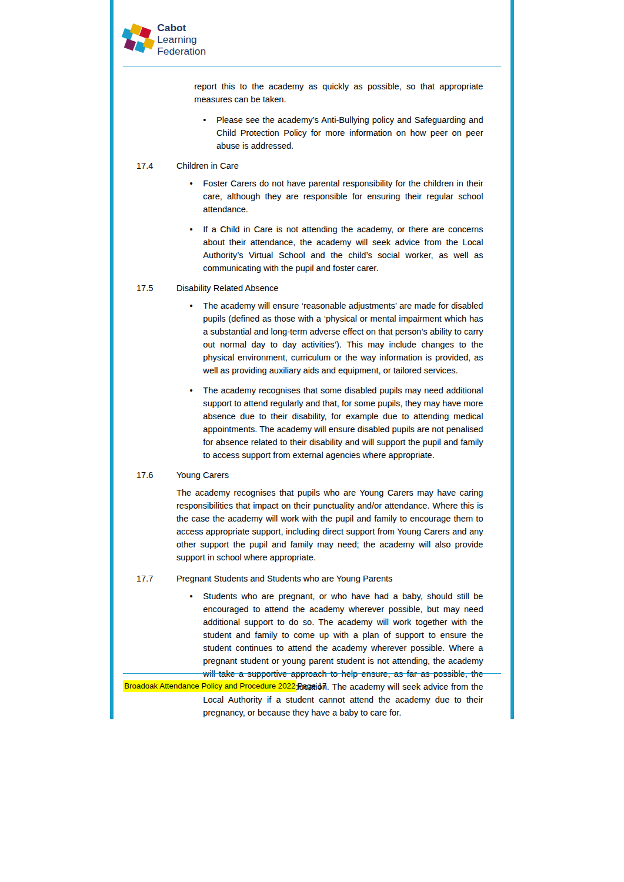Cabot
Learning
Federation
report this to the academy as quickly as possible, so that appropriate measures can be taken.
Please see the academy’s Anti-Bullying policy and Safeguarding and Child Protection Policy for more information on how peer on peer abuse is addressed.
17.4
Children in Care
Foster Carers do not have parental responsibility for the children in their care, although they are responsible for ensuring their regular school attendance.
If a Child in Care is not attending the academy, or there are concerns about their attendance, the academy will seek advice from the Local Authority’s Virtual School and the child’s social worker, as well as communicating with the pupil and foster carer.
17.5
Disability Related Absence
The academy will ensure ‘reasonable adjustments’ are made for disabled pupils (defined as those with a ‘physical or mental impairment which has a substantial and long-term adverse effect on that person’s ability to carry out normal day to day activities’). This may include changes to the physical environment, curriculum or the way information is provided, as well as providing auxiliary aids and equipment, or tailored services.
The academy recognises that some disabled pupils may need additional support to attend regularly and that, for some pupils, they may have more absence due to their disability, for example due to attending medical appointments. The academy will ensure disabled pupils are not penalised for absence related to their disability and will support the pupil and family to access support from external agencies where appropriate.
17.6
Young Carers
The academy recognises that pupils who are Young Carers may have caring responsibilities that impact on their punctuality and/or attendance. Where this is the case the academy will work with the pupil and family to encourage them to access appropriate support, including direct support from Young Carers and any other support the pupil and family may need; the academy will also provide support in school where appropriate.
17.7
Pregnant Students and Students who are Young Parents
Students who are pregnant, or who have had a baby, should still be encouraged to attend the academy wherever possible, but may need additional support to do so. The academy will work together with the student and family to come up with a plan of support to ensure the student continues to attend the academy wherever possible. Where a pregnant student or young parent student is not attending, the academy will take a supportive approach to help ensure, as far as possible, the student’s continuity of education. The academy will seek advice from the Local Authority if a student cannot attend the academy due to their pregnancy, or because they have a baby to care for.
Broadoak Attendance Policy and Procedure 2022 Page 17